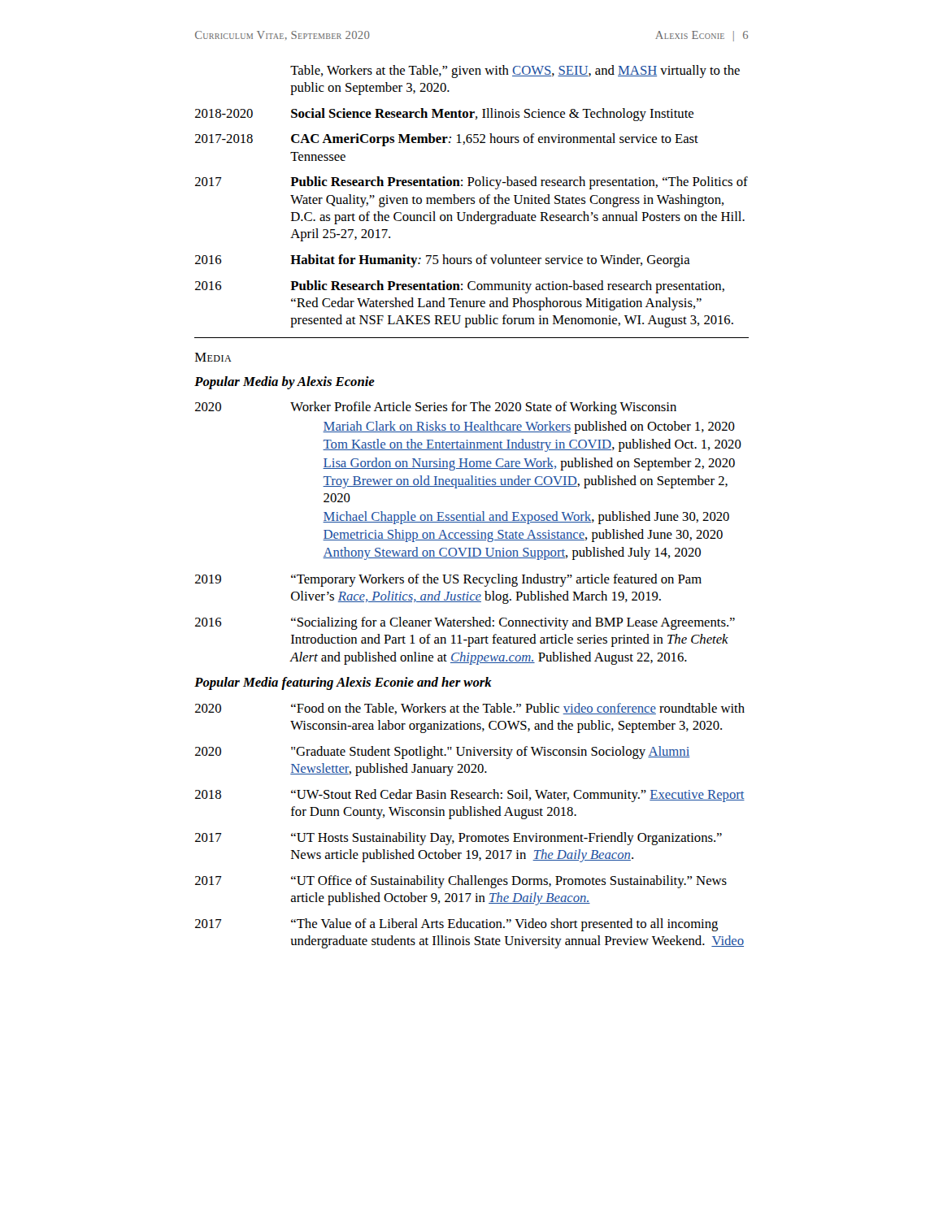Curriculum Vitae, September 2020
Alexis Econie | 6
Table, Workers at the Table,” given with COWS, SEIU, and MASH virtually to the public on September 3, 2020.
2018-2020
Social Science Research Mentor, Illinois Science & Technology Institute
2017-2018
CAC AmeriCorps Member: 1,652 hours of environmental service to East Tennessee
2017
Public Research Presentation: Policy-based research presentation, “The Politics of Water Quality,” given to members of the United States Congress in Washington, D.C. as part of the Council on Undergraduate Research’s annual Posters on the Hill. April 25-27, 2017.
2016
Habitat for Humanity: 75 hours of volunteer service to Winder, Georgia
2016
Public Research Presentation: Community action-based research presentation, “Red Cedar Watershed Land Tenure and Phosphorous Mitigation Analysis,” presented at NSF LAKES REU public forum in Menomonie, WI. August 3, 2016.
Media
Popular Media by Alexis Econie
2020
Worker Profile Article Series for The 2020 State of Working Wisconsin
Mariah Clark on Risks to Healthcare Workers published on October 1, 2020
Tom Kastle on the Entertainment Industry in COVID, published Oct. 1, 2020
Lisa Gordon on Nursing Home Care Work, published on September 2, 2020
Troy Brewer on old Inequalities under COVID, published on September 2, 2020
Michael Chapple on Essential and Exposed Work, published June 30, 2020
Demetricia Shipp on Accessing State Assistance, published June 30, 2020
Anthony Steward on COVID Union Support, published July 14, 2020
2019
“Temporary Workers of the US Recycling Industry” article featured on Pam Oliver’s Race, Politics, and Justice blog. Published March 19, 2019.
2016
“Socializing for a Cleaner Watershed: Connectivity and BMP Lease Agreements.” Introduction and Part 1 of an 11-part featured article series printed in The Chetek Alert and published online at Chippewa.com. Published August 22, 2016.
Popular Media featuring Alexis Econie and her work
2020
“Food on the Table, Workers at the Table.” Public video conference roundtable with Wisconsin-area labor organizations, COWS, and the public, September 3, 2020.
2020
"Graduate Student Spotlight." University of Wisconsin Sociology Alumni Newsletter, published January 2020.
2018
“UW-Stout Red Cedar Basin Research: Soil, Water, Community.” Executive Report for Dunn County, Wisconsin published August 2018.
2017
“UT Hosts Sustainability Day, Promotes Environment-Friendly Organizations.” News article published October 19, 2017 in The Daily Beacon.
2017
“UT Office of Sustainability Challenges Dorms, Promotes Sustainability.” News article published October 9, 2017 in The Daily Beacon.
2017
“The Value of a Liberal Arts Education.” Video short presented to all incoming undergraduate students at Illinois State University annual Preview Weekend. Video